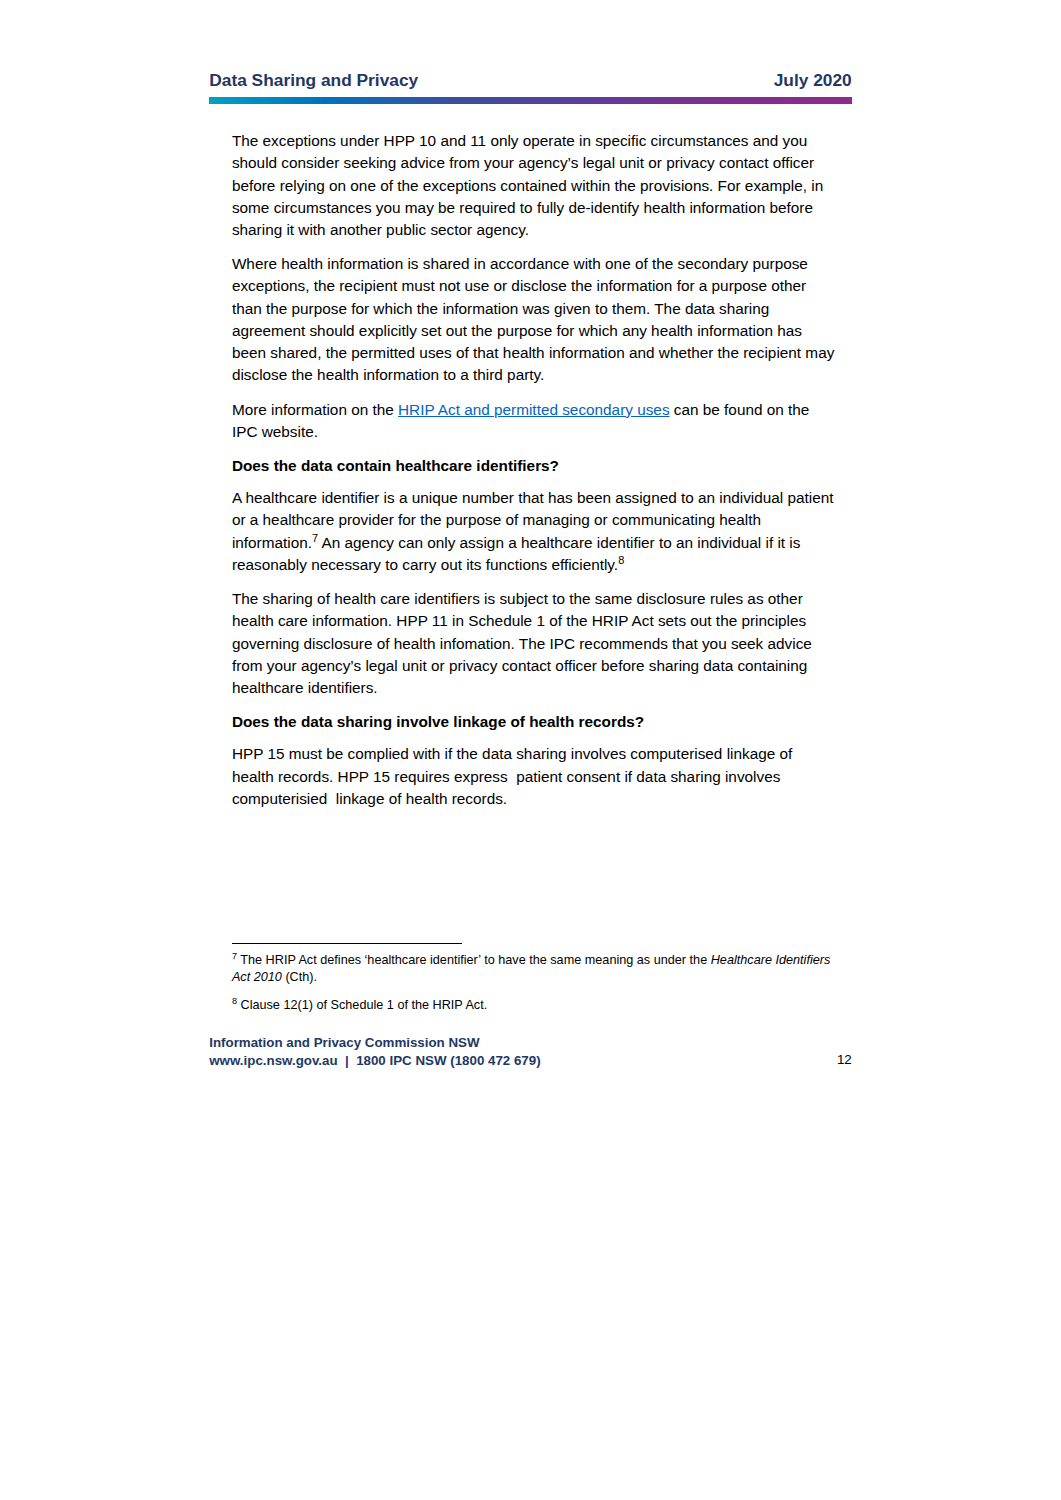Data Sharing and Privacy
July 2020
The exceptions under HPP 10 and 11 only operate in specific circumstances and you should consider seeking advice from your agency’s legal unit or privacy contact officer before relying on one of the exceptions contained within the provisions. For example, in some circumstances you may be required to fully de-identify health information before sharing it with another public sector agency.
Where health information is shared in accordance with one of the secondary purpose exceptions, the recipient must not use or disclose the information for a purpose other than the purpose for which the information was given to them. The data sharing agreement should explicitly set out the purpose for which any health information has been shared, the permitted uses of that health information and whether the recipient may disclose the health information to a third party.
More information on the HRIP Act and permitted secondary uses can be found on the IPC website.
Does the data contain healthcare identifiers?
A healthcare identifier is a unique number that has been assigned to an individual patient or a healthcare provider for the purpose of managing or communicating health information.7 An agency can only assign a healthcare identifier to an individual if it is reasonably necessary to carry out its functions efficiently.8
The sharing of health care identifiers is subject to the same disclosure rules as other health care information. HPP 11 in Schedule 1 of the HRIP Act sets out the principles governing disclosure of health infomation. The IPC recommends that you seek advice from your agency’s legal unit or privacy contact officer before sharing data containing healthcare identifiers.
Does the data sharing involve linkage of health records?
HPP 15 must be complied with if the data sharing involves computerised linkage of health records. HPP 15 requires express patient consent if data sharing involves computerisied linkage of health records.
7 The HRIP Act defines ‘healthcare identifier’ to have the same meaning as under the Healthcare Identifiers Act 2010 (Cth).
8 Clause 12(1) of Schedule 1 of the HRIP Act.
Information and Privacy Commission NSW
www.ipc.nsw.gov.au | 1800 IPC NSW (1800 472 679)
12